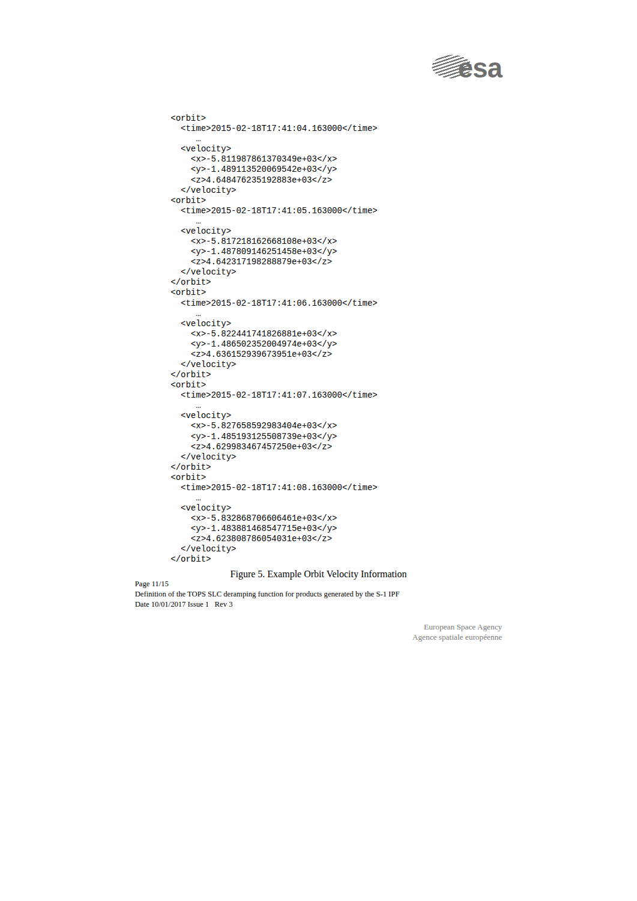esa
<orbit>
  <time>2015-02-18T17:41:04.163000</time>
     …
  <velocity>
    <x>-5.811987861370349e+03</x>
    <y>-1.489113520069542e+03</y>
    <z>4.648476235192883e+03</z>
  </velocity>
<orbit>
  <time>2015-02-18T17:41:05.163000</time>
     …
  <velocity>
    <x>-5.817218162668108e+03</x>
    <y>-1.487809146251458e+03</y>
    <z>4.642317198288879e+03</z>
  </velocity>
</orbit>
<orbit>
  <time>2015-02-18T17:41:06.163000</time>
     …
  <velocity>
    <x>-5.822441741826881e+03</x>
    <y>-1.486502352004974e+03</y>
    <z>4.636152939673951e+03</z>
  </velocity>
</orbit>
<orbit>
  <time>2015-02-18T17:41:07.163000</time>
     …
  <velocity>
    <x>-5.827658592983404e+03</x>
    <y>-1.485193125508739e+03</y>
    <z>4.629983467457250e+03</z>
  </velocity>
</orbit>
<orbit>
  <time>2015-02-18T17:41:08.163000</time>
     …
  <velocity>
    <x>-5.832868706606461e+03</x>
    <y>-1.483881468547715e+03</y>
    <z>4.623808786054031e+03</z>
  </velocity>
</orbit>
Figure 5. Example Orbit Velocity Information
Page 11/15
Definition of the TOPS SLC deramping function for products generated by the S-1 IPF
Date 10/01/2017 Issue 1 Rev 3
European Space Agency
Agence spatiale européenne